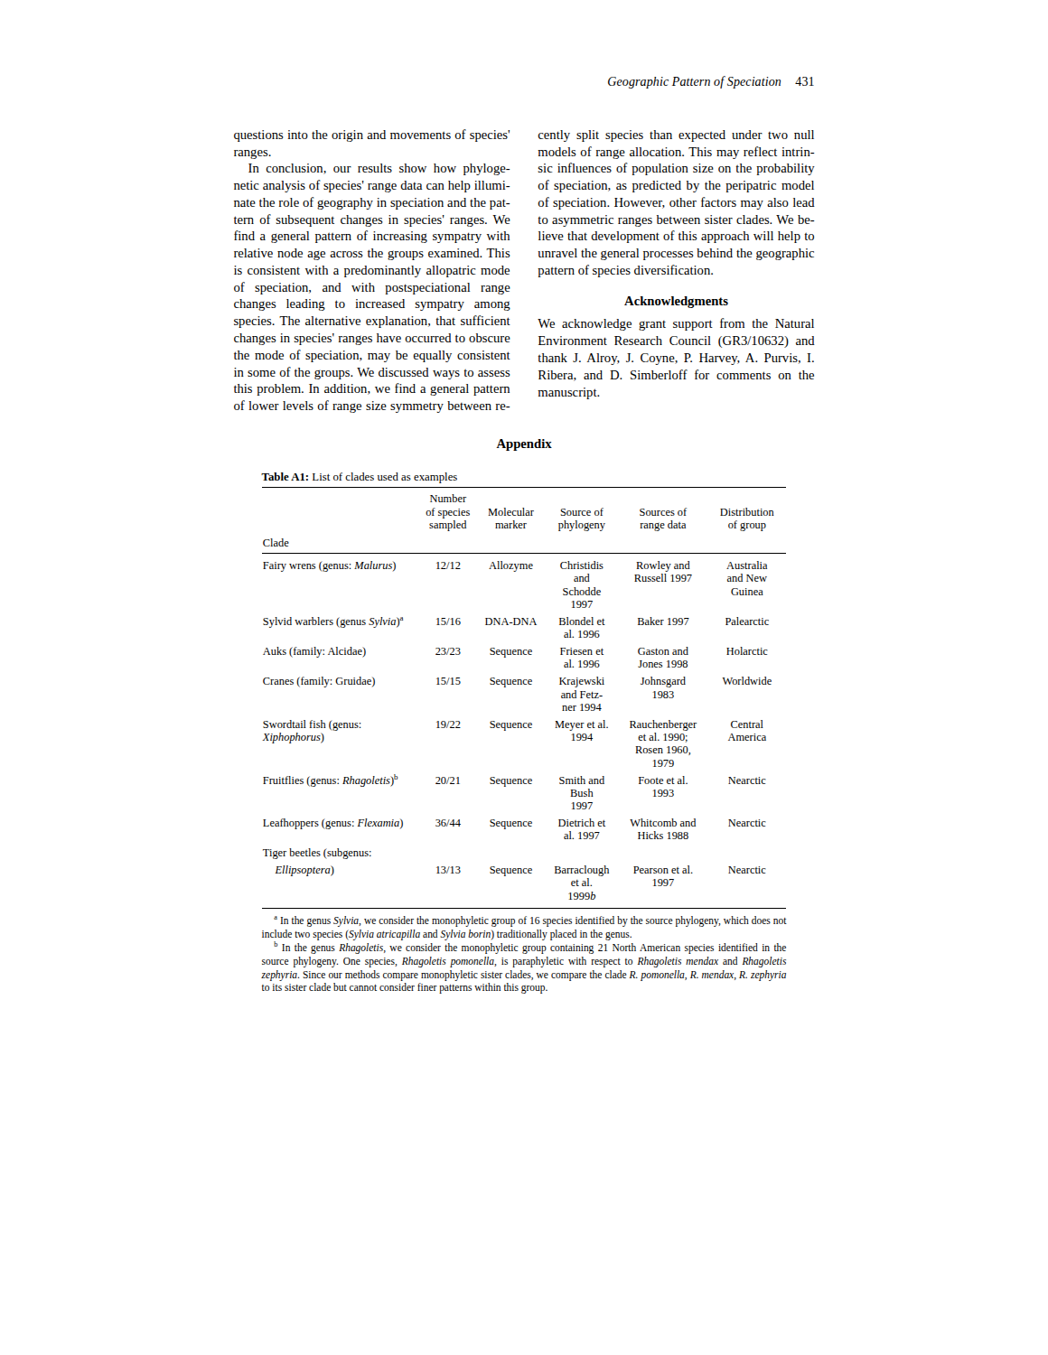Geographic Pattern of Speciation 431
questions into the origin and movements of species' ranges.
In conclusion, our results show how phylogenetic analysis of species' range data can help illuminate the role of geography in speciation and the pattern of subsequent changes in species' ranges. We find a general pattern of increasing sympatry with relative node age across the groups examined. This is consistent with a predominantly allopatric mode of speciation, and with postspeciational range changes leading to increased sympatry among species. The alternative explanation, that sufficient changes in species' ranges have occurred to obscure the mode of speciation, may be equally consistent in some of the groups. We discussed ways to assess this problem. In addition, we find a general pattern of lower levels of range size symmetry between recently split species than expected under two null models of range allocation. This may reflect intrinsic influences of population size on the probability of speciation, as predicted by the peripatric model of speciation. However, other factors may also lead to asymmetric ranges between sister clades. We believe that development of this approach will help to unravel the general processes behind the geographic pattern of species diversification.
Acknowledgments
We acknowledge grant support from the Natural Environment Research Council (GR3/10632) and thank J. Alroy, J. Coyne, P. Harvey, A. Purvis, I. Ribera, and D. Simberloff for comments on the manuscript.
Appendix
Table A1: List of clades used as examples
| | Number of species sampled | Molecular marker | Source of phylogeny | Sources of range data | Distribution of group |
| --- | --- | --- | --- | --- | --- |
| Clade | | | | | |
| Fairy wrens (genus: Malurus ) | 12/12 | Allozyme | Christidis and Schodde 1997 | Rowley and Russell 1997 | Australia and New Guinea |
| Sylvid warblers (genus Sylvia ) a | 15/16 | DNA-DNA | Blondel et al. 1996 | Baker 1997 | Palearctic |
| Auks (family: Alcidae) | 23/23 | Sequence | Friesen et al. 1996 | Gaston and Jones 1998 | Holarctic |
| Cranes (family: Gruidae) | 15/15 | Sequence | Krajewski and Fetz- ner 1994 | Johnsgard 1983 | Worldwide |
| Swordtail fish (genus: Xiphophorus ) | 19/22 | Sequence | Meyer et al. 1994 | Rauchenberger et al. 1990; Rosen 1960, 1979 | Central America |
| Fruitflies (genus: Rhagoletis ) b | 20/21 | Sequence | Smith and Bush 1997 | Foote et al. 1993 | Nearctic |
| Leafhoppers (genus: Flexamia ) | 36/44 | Sequence | Dietrich et al. 1997 | Whitcomb and Hicks 1988 | Nearctic |
| Tiger beetles (subgenus: | | | | | |
| Ellipsoptera ) | 13/13 | Sequence | Barraclough et al. 1999 b | Pearson et al. 1997 | Nearctic |
a In the genus Sylvia, we consider the monophyletic group of 16 species identified by the source phylogeny, which does not include two species (Sylvia atricapilla and Sylvia borin) traditionally placed in the genus.
b In the genus Rhagoletis, we consider the monophyletic group containing 21 North American species identified in the source phylogeny. One species, Rhagoletis pomonella, is paraphyletic with respect to Rhagoletis mendax and Rhagoletis zephyria. Since our methods compare monophyletic sister clades, we compare the clade R. pomonella, R. mendax, R. zephyria to its sister clade but cannot consider finer patterns within this group.